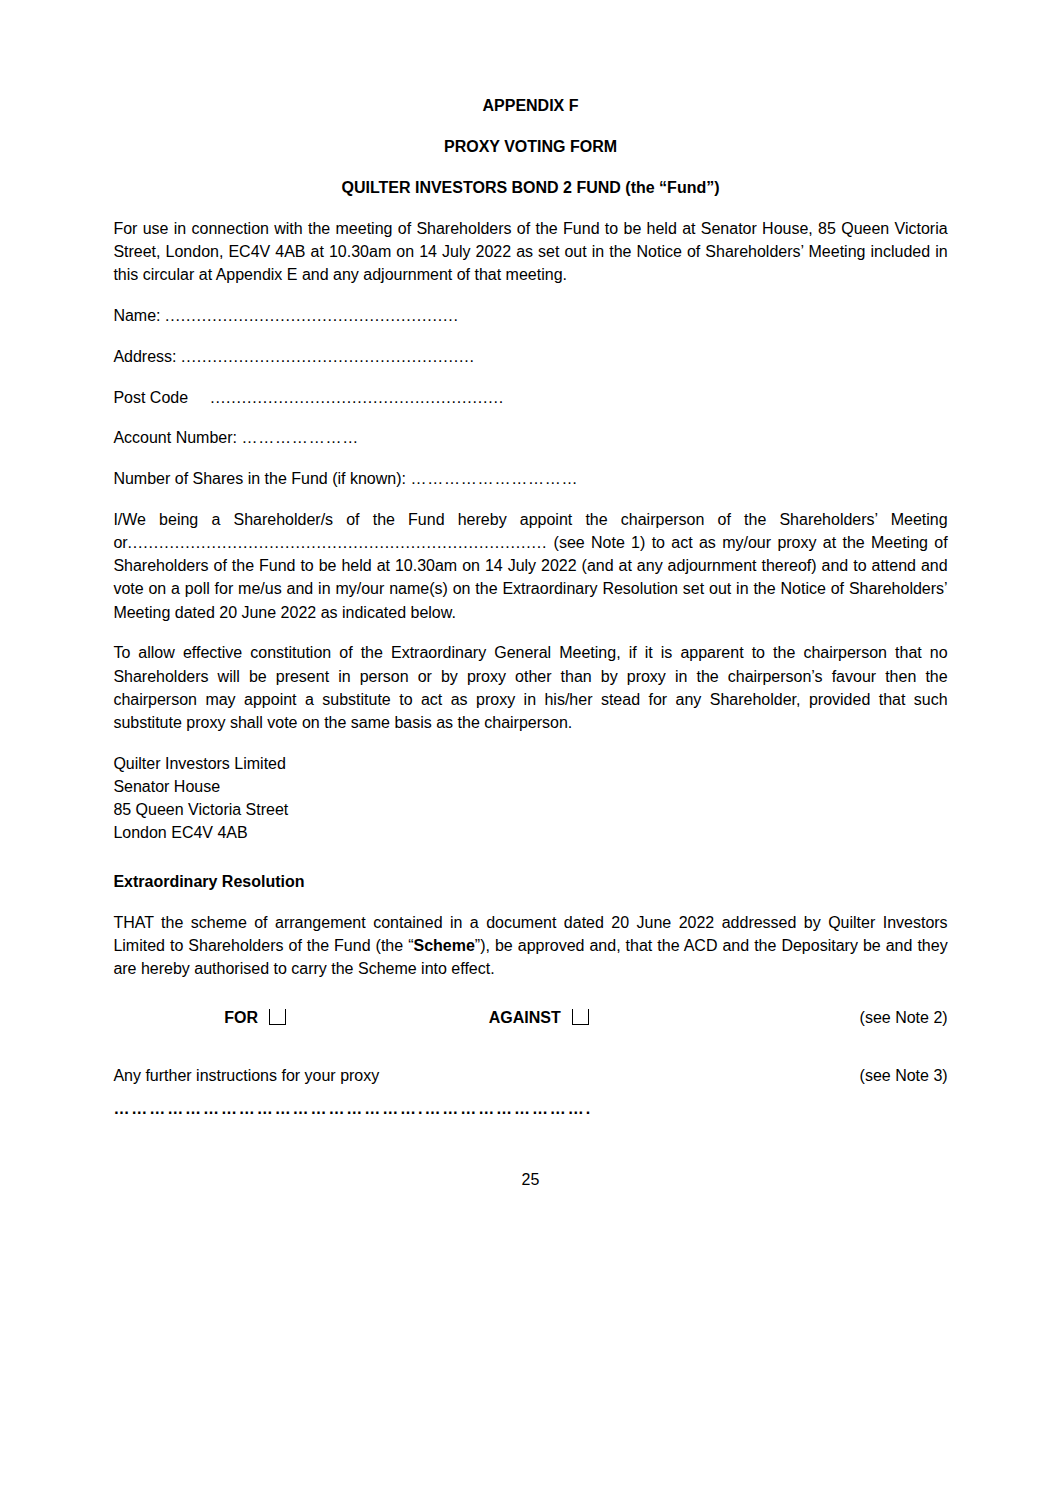APPENDIX F
PROXY VOTING FORM
QUILTER INVESTORS BOND 2 FUND (the “Fund”)
For use in connection with the meeting of Shareholders of the Fund to be held at Senator House, 85 Queen Victoria Street, London, EC4V 4AB at 10.30am on 14 July 2022 as set out in the Notice of Shareholders’ Meeting included in this circular at Appendix E and any adjournment of that meeting.
Name: ........................................................
Address: ........................................................
Post Code ........................................................
Account Number: …………………
Number of Shares in the Fund (if known): …………………………
I/We being a Shareholder/s of the Fund hereby appoint the chairperson of the Shareholders’ Meeting or................................................................................ (see Note 1) to act as my/our proxy at the Meeting of Shareholders of the Fund to be held at 10.30am on 14 July 2022 (and at any adjournment thereof) and to attend and vote on a poll for me/us and in my/our name(s) on the Extraordinary Resolution set out in the Notice of Shareholders’ Meeting dated 20 June 2022 as indicated below.
To allow effective constitution of the Extraordinary General Meeting, if it is apparent to the chairperson that no Shareholders will be present in person or by proxy other than by proxy in the chairperson’s favour then the chairperson may appoint a substitute to act as proxy in his/her stead for any Shareholder, provided that such substitute proxy shall vote on the same basis as the chairperson.
Quilter Investors Limited
Senator House
85 Queen Victoria Street
London EC4V 4AB
Extraordinary Resolution
THAT the scheme of arrangement contained in a document dated 20 June 2022 addressed by Quilter Investors Limited to Shareholders of the Fund (the “Scheme”), be approved and, that the ACD and the Depositary be and they are hereby authorised to carry the Scheme into effect.
FOR
AGAINST
(see Note 2)
Any further instructions for your proxy (see Note 3)
…………………………………………….……………………….
25